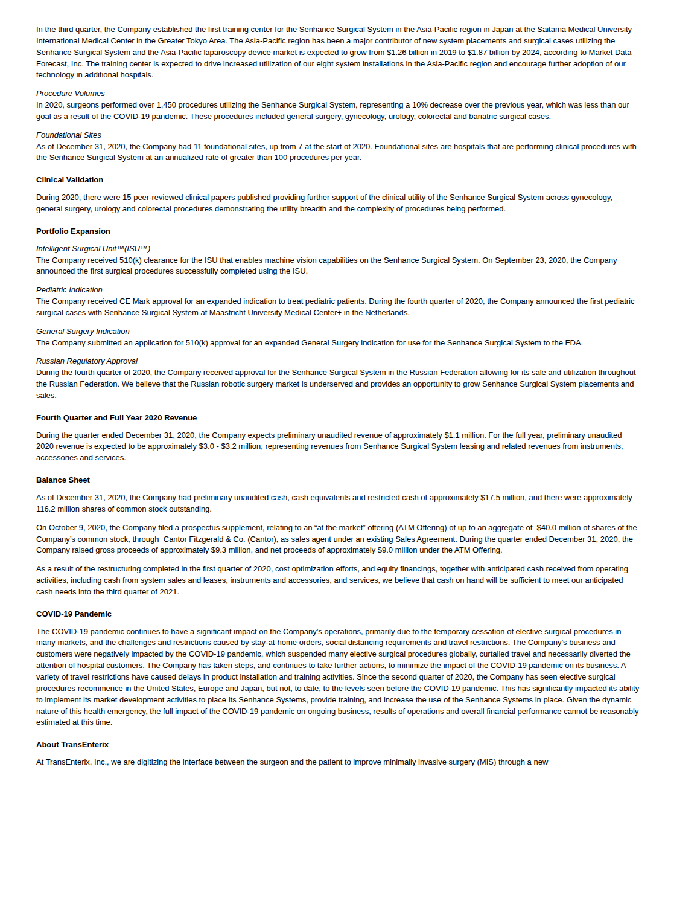In the third quarter, the Company established the first training center for the Senhance Surgical System in the Asia-Pacific region in Japan at the Saitama Medical University International Medical Center in the Greater Tokyo Area. The Asia-Pacific region has been a major contributor of new system placements and surgical cases utilizing the Senhance Surgical System and the Asia-Pacific laparoscopy device market is expected to grow from $1.26 billion in 2019 to $1.87 billion by 2024, according to Market Data Forecast, Inc. The training center is expected to drive increased utilization of our eight system installations in the Asia-Pacific region and encourage further adoption of our technology in additional hospitals.
Procedure Volumes
In 2020, surgeons performed over 1,450 procedures utilizing the Senhance Surgical System, representing a 10% decrease over the previous year, which was less than our goal as a result of the COVID-19 pandemic. These procedures included general surgery, gynecology, urology, colorectal and bariatric surgical cases.
Foundational Sites
As of December 31, 2020, the Company had 11 foundational sites, up from 7 at the start of 2020. Foundational sites are hospitals that are performing clinical procedures with the Senhance Surgical System at an annualized rate of greater than 100 procedures per year.
Clinical Validation
During 2020, there were 15 peer-reviewed clinical papers published providing further support of the clinical utility of the Senhance Surgical System across gynecology, general surgery, urology and colorectal procedures demonstrating the utility breadth and the complexity of procedures being performed.
Portfolio Expansion
Intelligent Surgical Unit™(ISU™)
The Company received 510(k) clearance for the ISU that enables machine vision capabilities on the Senhance Surgical System. On September 23, 2020, the Company announced the first surgical procedures successfully completed using the ISU.
Pediatric Indication
The Company received CE Mark approval for an expanded indication to treat pediatric patients. During the fourth quarter of 2020, the Company announced the first pediatric surgical cases with Senhance Surgical System at Maastricht University Medical Center+ in the Netherlands.
General Surgery Indication
The Company submitted an application for 510(k) approval for an expanded General Surgery indication for use for the Senhance Surgical System to the FDA.
Russian Regulatory Approval
During the fourth quarter of 2020, the Company received approval for the Senhance Surgical System in the Russian Federation allowing for its sale and utilization throughout the Russian Federation. We believe that the Russian robotic surgery market is underserved and provides an opportunity to grow Senhance Surgical System placements and sales.
Fourth Quarter and Full Year 2020 Revenue
During the quarter ended December 31, 2020, the Company expects preliminary unaudited revenue of approximately $1.1 million. For the full year, preliminary unaudited 2020 revenue is expected to be approximately $3.0 - $3.2 million, representing revenues from Senhance Surgical System leasing and related revenues from instruments, accessories and services.
Balance Sheet
As of December 31, 2020, the Company had preliminary unaudited cash, cash equivalents and restricted cash of approximately $17.5 million, and there were approximately 116.2 million shares of common stock outstanding.
On October 9, 2020, the Company filed a prospectus supplement, relating to an “at the market” offering (ATM Offering) of up to an aggregate of $40.0 million of shares of the Company’s common stock, through Cantor Fitzgerald & Co. (Cantor), as sales agent under an existing Sales Agreement. During the quarter ended December 31, 2020, the Company raised gross proceeds of approximately $9.3 million, and net proceeds of approximately $9.0 million under the ATM Offering.
As a result of the restructuring completed in the first quarter of 2020, cost optimization efforts, and equity financings, together with anticipated cash received from operating activities, including cash from system sales and leases, instruments and accessories, and services, we believe that cash on hand will be sufficient to meet our anticipated cash needs into the third quarter of 2021.
COVID-19 Pandemic
The COVID-19 pandemic continues to have a significant impact on the Company’s operations, primarily due to the temporary cessation of elective surgical procedures in many markets, and the challenges and restrictions caused by stay-at-home orders, social distancing requirements and travel restrictions. The Company’s business and customers were negatively impacted by the COVID-19 pandemic, which suspended many elective surgical procedures globally, curtailed travel and necessarily diverted the attention of hospital customers. The Company has taken steps, and continues to take further actions, to minimize the impact of the COVID-19 pandemic on its business. A variety of travel restrictions have caused delays in product installation and training activities. Since the second quarter of 2020, the Company has seen elective surgical procedures recommence in the United States, Europe and Japan, but not, to date, to the levels seen before the COVID-19 pandemic. This has significantly impacted its ability to implement its market development activities to place its Senhance Systems, provide training, and increase the use of the Senhance Systems in place. Given the dynamic nature of this health emergency, the full impact of the COVID-19 pandemic on ongoing business, results of operations and overall financial performance cannot be reasonably estimated at this time.
About TransEnterix
At TransEnterix, Inc., we are digitizing the interface between the surgeon and the patient to improve minimally invasive surgery (MIS) through a new